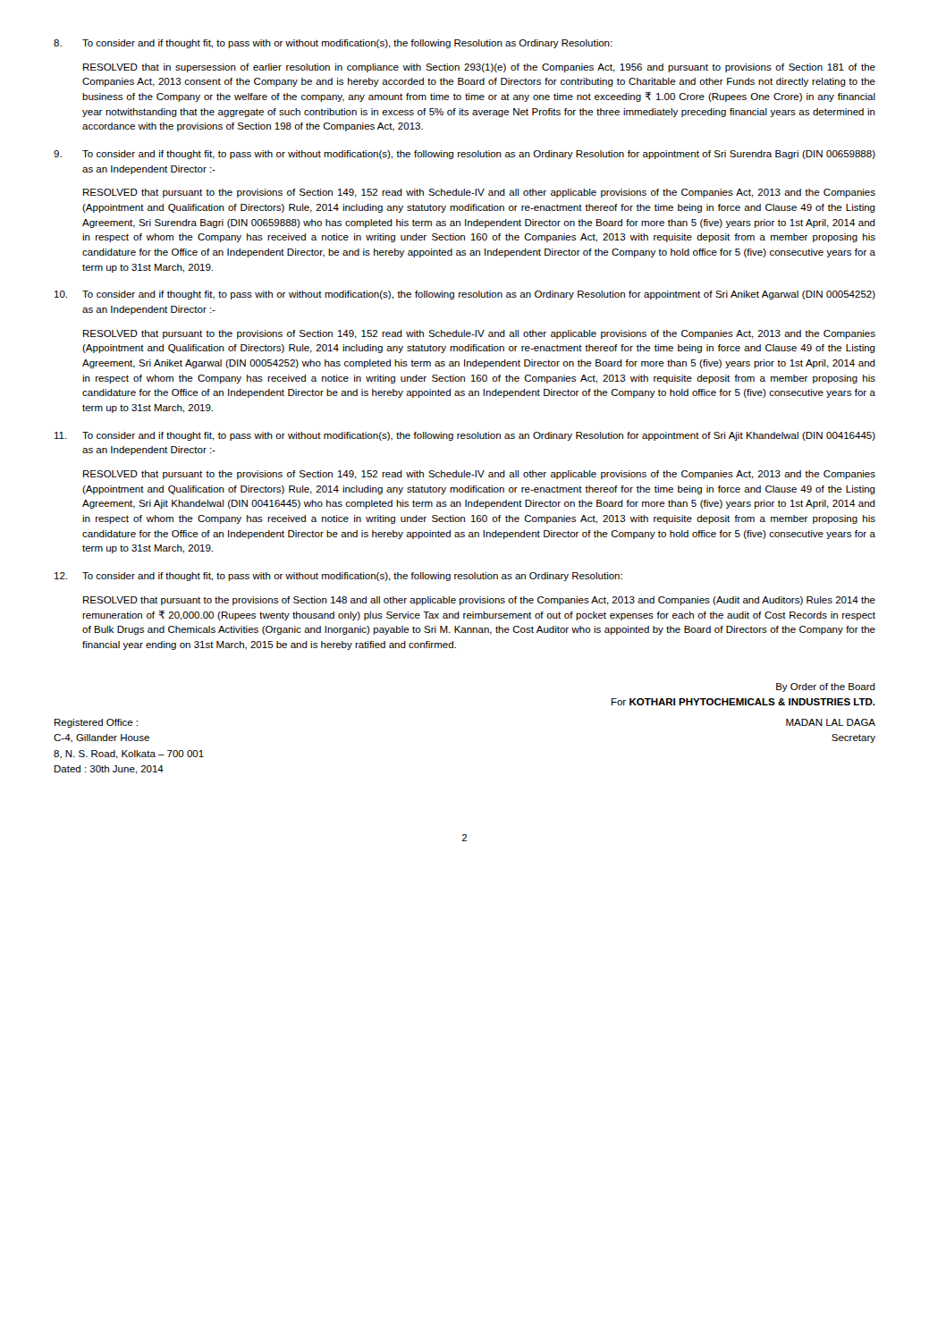8. To consider and if thought fit, to pass with or without modification(s), the following Resolution as Ordinary Resolution:
RESOLVED that in supersession of earlier resolution in compliance with Section 293(1)(e) of the Companies Act, 1956 and pursuant to provisions of Section 181 of the Companies Act, 2013 consent of the Company be and is hereby accorded to the Board of Directors for contributing to Charitable and other Funds not directly relating to the business of the Company or the welfare of the company, any amount from time to time or at any one time not exceeding ₹ 1.00 Crore (Rupees One Crore) in any financial year notwithstanding that the aggregate of such contribution is in excess of 5% of its average Net Profits for the three immediately preceding financial years as determined in accordance with the provisions of Section 198 of the Companies Act, 2013.
9. To consider and if thought fit, to pass with or without modification(s), the following resolution as an Ordinary Resolution for appointment of Sri Surendra Bagri (DIN 00659888) as an Independent Director :-
RESOLVED that pursuant to the provisions of Section 149, 152 read with Schedule-IV and all other applicable provisions of the Companies Act, 2013 and the Companies (Appointment and Qualification of Directors) Rule, 2014 including any statutory modification or re-enactment thereof for the time being in force and Clause 49 of the Listing Agreement, Sri Surendra Bagri (DIN 00659888) who has completed his term as an Independent Director on the Board for more than 5 (five) years prior to 1st April, 2014 and in respect of whom the Company has received a notice in writing under Section 160 of the Companies Act, 2013 with requisite deposit from a member proposing his candidature for the Office of an Independent Director, be and is hereby appointed as an Independent Director of the Company to hold office for 5 (five) consecutive years for a term up to 31st March, 2019.
10. To consider and if thought fit, to pass with or without modification(s), the following resolution as an Ordinary Resolution for appointment of Sri Aniket Agarwal (DIN 00054252) as an Independent Director :-
RESOLVED that pursuant to the provisions of Section 149, 152 read with Schedule-IV and all other applicable provisions of the Companies Act, 2013 and the Companies (Appointment and Qualification of Directors) Rule, 2014 including any statutory modification or re-enactment thereof for the time being in force and Clause 49 of the Listing Agreement, Sri Aniket Agarwal (DIN 00054252) who has completed his term as an Independent Director on the Board for more than 5 (five) years prior to 1st April, 2014 and in respect of whom the Company has received a notice in writing under Section 160 of the Companies Act, 2013 with requisite deposit from a member proposing his candidature for the Office of an Independent Director be and is hereby appointed as an Independent Director of the Company to hold office for 5 (five) consecutive years for a term up to 31st March, 2019.
11. To consider and if thought fit, to pass with or without modification(s), the following resolution as an Ordinary Resolution for appointment of Sri Ajit Khandelwal (DIN 00416445) as an Independent Director :-
RESOLVED that pursuant to the provisions of Section 149, 152 read with Schedule-IV and all other applicable provisions of the Companies Act, 2013 and the Companies (Appointment and Qualification of Directors) Rule, 2014 including any statutory modification or re-enactment thereof for the time being in force and Clause 49 of the Listing Agreement, Sri Ajit Khandelwal (DIN 00416445) who has completed his term as an Independent Director on the Board for more than 5 (five) years prior to 1st April, 2014 and in respect of whom the Company has received a notice in writing under Section 160 of the Companies Act, 2013 with requisite deposit from a member proposing his candidature for the Office of an Independent Director be and is hereby appointed as an Independent Director of the Company to hold office for 5 (five) consecutive years for a term up to 31st March, 2019.
12. To consider and if thought fit, to pass with or without modification(s), the following resolution as an Ordinary Resolution:
RESOLVED that pursuant to the provisions of Section 148 and all other applicable provisions of the Companies Act, 2013 and Companies (Audit and Auditors) Rules 2014 the remuneration of ₹ 20,000.00 (Rupees twenty thousand only) plus Service Tax and reimbursement of out of pocket expenses for each of the audit of Cost Records in respect of Bulk Drugs and Chemicals Activities (Organic and Inorganic) payable to Sri M. Kannan, the Cost Auditor who is appointed by the Board of Directors of the Company for the financial year ending on 31st March, 2015 be and is hereby ratified and confirmed.
By Order of the Board
For KOTHARI PHYTOCHEMICALS & INDUSTRIES LTD.
MADAN LAL DAGA
Secretary
Registered Office :
C-4, Gillander House
8, N. S. Road, Kolkata – 700 001
Dated : 30th June, 2014
2